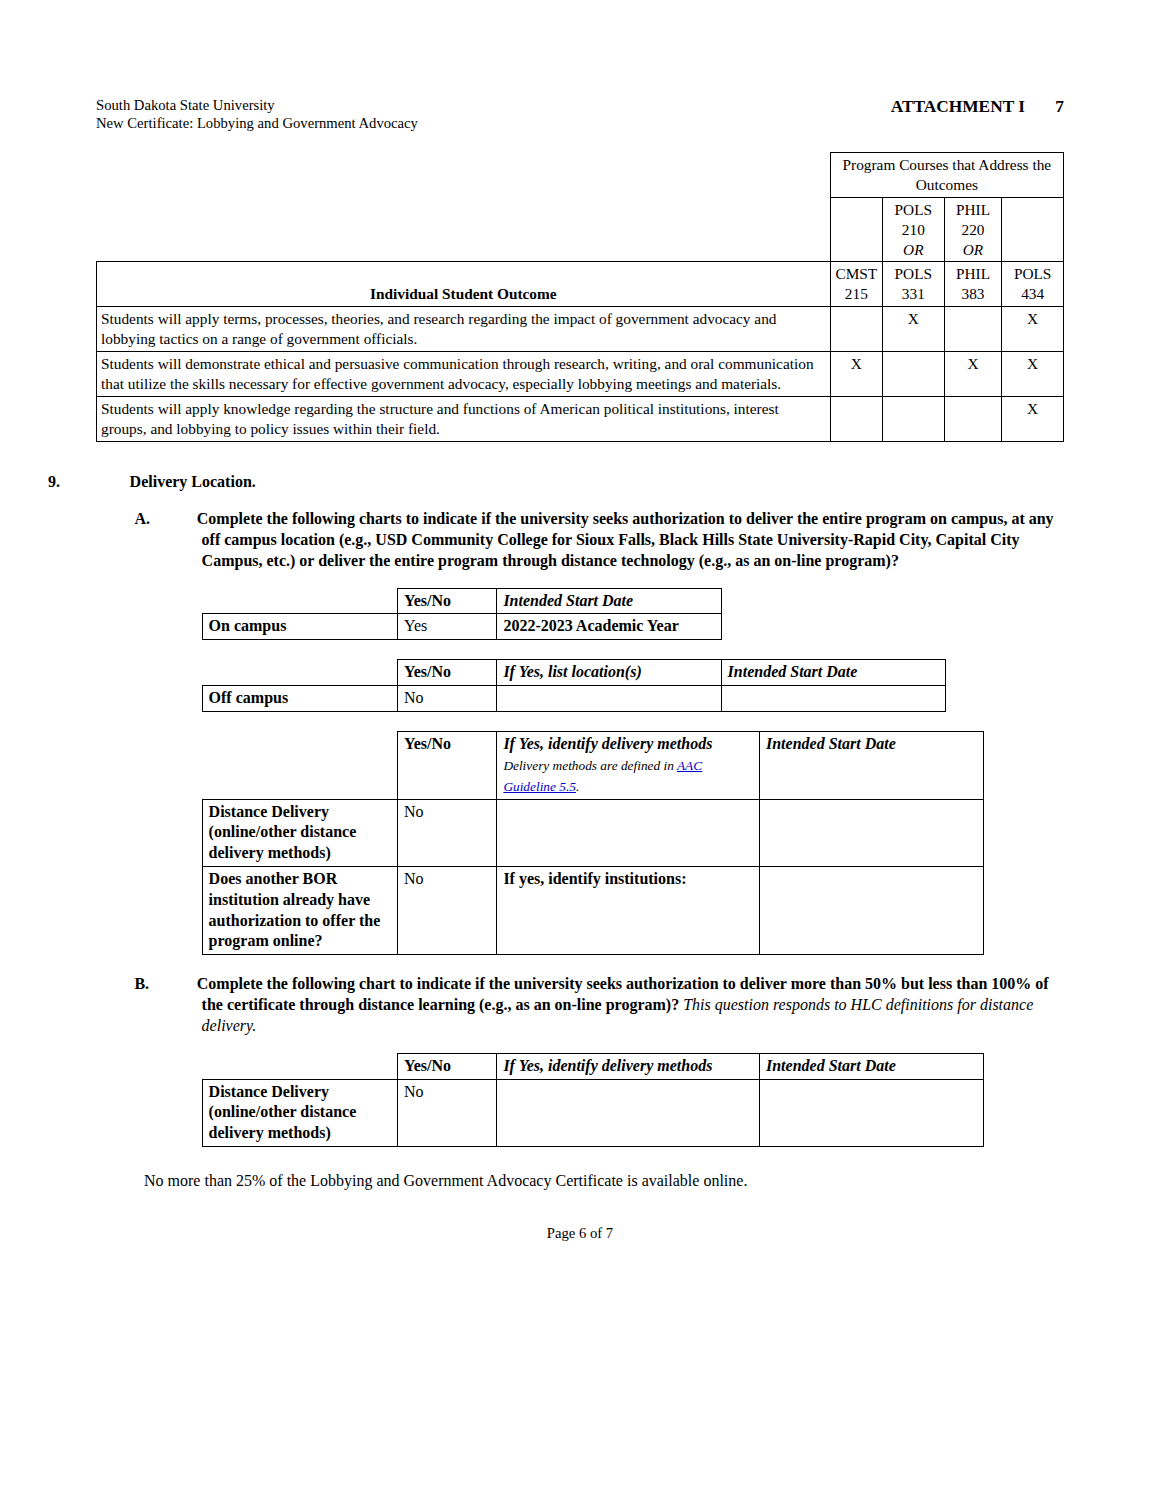South Dakota State University
New Certificate: Lobbying and Government Advocacy
ATTACHMENT I 7
| | Program Courses that Address the Outcomes |
| | | POLS 210 OR | PHIL 220 OR | |
| Individual Student Outcome | CMST 215 | POLS 331 | PHIL 383 | POLS 434 |
| Students will apply terms, processes, theories, and research regarding the impact of government advocacy and lobbying tactics on a range of government officials. | | X | | X |
| Students will demonstrate ethical and persuasive communication through research, writing, and oral communication that utilize the skills necessary for effective government advocacy, especially lobbying meetings and materials. | X | | X | X |
| Students will apply knowledge regarding the structure and functions of American political institutions, interest groups, and lobbying to policy issues within their field. | | | | X |
9. Delivery Location.
A. Complete the following charts to indicate if the university seeks authorization to deliver the entire program on campus, at any off campus location (e.g., USD Community College for Sioux Falls, Black Hills State University-Rapid City, Capital City Campus, etc.) or deliver the entire program through distance technology (e.g., as an on-line program)?
| | Yes/No | Intended Start Date |
| On campus | Yes | 2022-2023 Academic Year |
| | Yes/No | If Yes, list location(s) | Intended Start Date |
| Off campus | No | | |
| | Yes/No | If Yes, identify delivery methods Delivery methods are defined in AAC Guideline 5.5 . | Intended Start Date |
| Distance Delivery (online/other distance delivery methods) | No | | |
| Does another BOR institution already have authorization to offer the program online? | No | If yes, identify institutions: | |
B. Complete the following chart to indicate if the university seeks authorization to deliver more than 50% but less than 100% of the certificate through distance learning (e.g., as an on-line program)? This question responds to HLC definitions for distance delivery.
| | Yes/No | If Yes, identify delivery methods | Intended Start Date |
| Distance Delivery (online/other distance delivery methods) | No | | |
No more than 25% of the Lobbying and Government Advocacy Certificate is available online.
Page 6 of 7